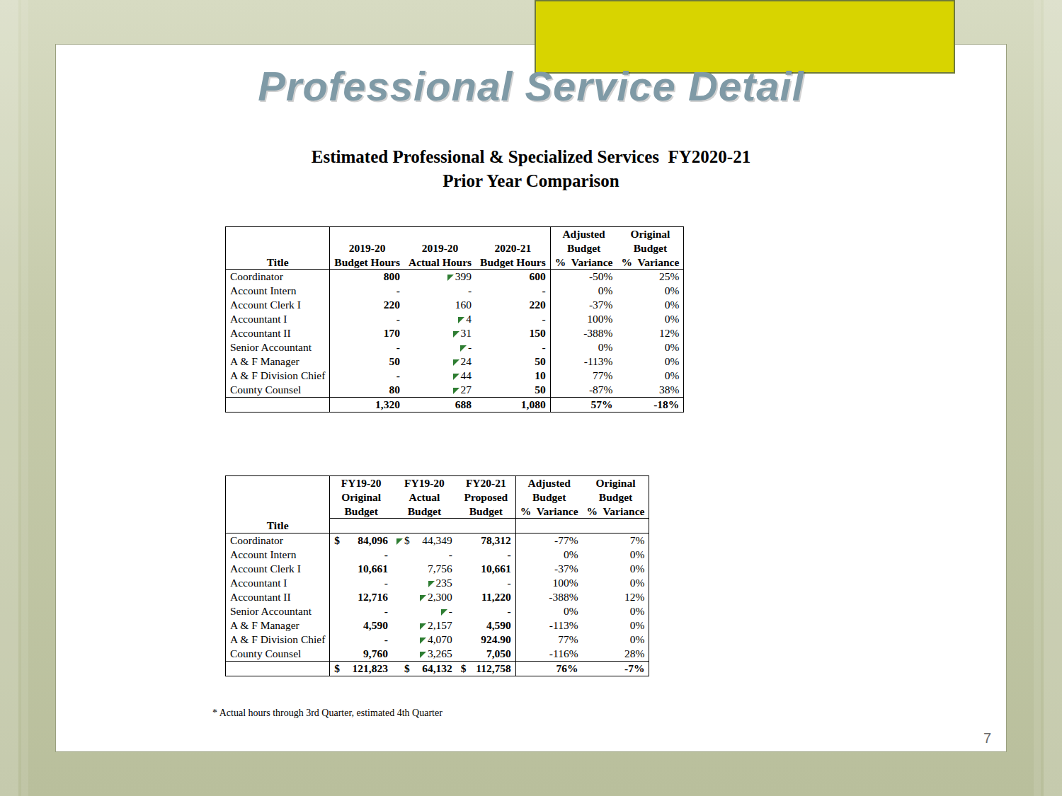Professional Service Detail
Estimated Professional & Specialized Services FY2020-21
Prior Year Comparison
| | | | | Adjusted | Original |
| --- | --- | --- | --- | --- | --- |
| 2019-20 | 2019-20 | 2020-21 | Budget | Budget |
| Title | Budget Hours | Actual Hours | Budget Hours | % Variance | % Variance |
| Coordinator | 800 | 399 | 600 | -50% | 25% |
| Account Intern | - | - | - | 0% | 0% |
| Account Clerk I | 220 | 160 | 220 | -37% | 0% |
| Accountant I | - | 4 | - | 100% | 0% |
| Accountant II | 170 | 31 | 150 | -388% | 12% |
| Senior Accountant | - | - | - | 0% | 0% |
| A & F Manager | 50 | 24 | 50 | -113% | 0% |
| A & F Division Chief | - | 44 | 10 | 77% | 0% |
| County Counsel | 80 | 27 | 50 | -87% | 38% |
| | 1,320 | 688 | 1,080 | 57% | -18% |
| | FY19-20 | FY19-20 | FY20-21 | Adjusted | Original |
| --- | --- | --- | --- | --- | --- |
| Original | Actual | Proposed | Budget | Budget |
| Budget | Budget | Budget | % Variance | % Variance |
| Title | | | | | |
| Coordinator | $ 84,096 | $ 44,349 | 78,312 | -77% | 7% |
| Account Intern | - | - | - | 0% | 0% |
| Account Clerk I | 10,661 | 7,756 | 10,661 | -37% | 0% |
| Accountant I | - | 235 | - | 100% | 0% |
| Accountant II | 12,716 | 2,300 | 11,220 | -388% | 12% |
| Senior Accountant | - | - | - | 0% | 0% |
| A & F Manager | 4,590 | 2,157 | 4,590 | -113% | 0% |
| A & F Division Chief | - | 4,070 | 924.90 | 77% | 0% |
| County Counsel | 9,760 | 3,265 | 7,050 | -116% | 28% |
| | $ 121,823 | $ 64,132 | $ 112,758 | 76% | -7% |
* Actual hours through 3rd Quarter, estimated 4th Quarter
7